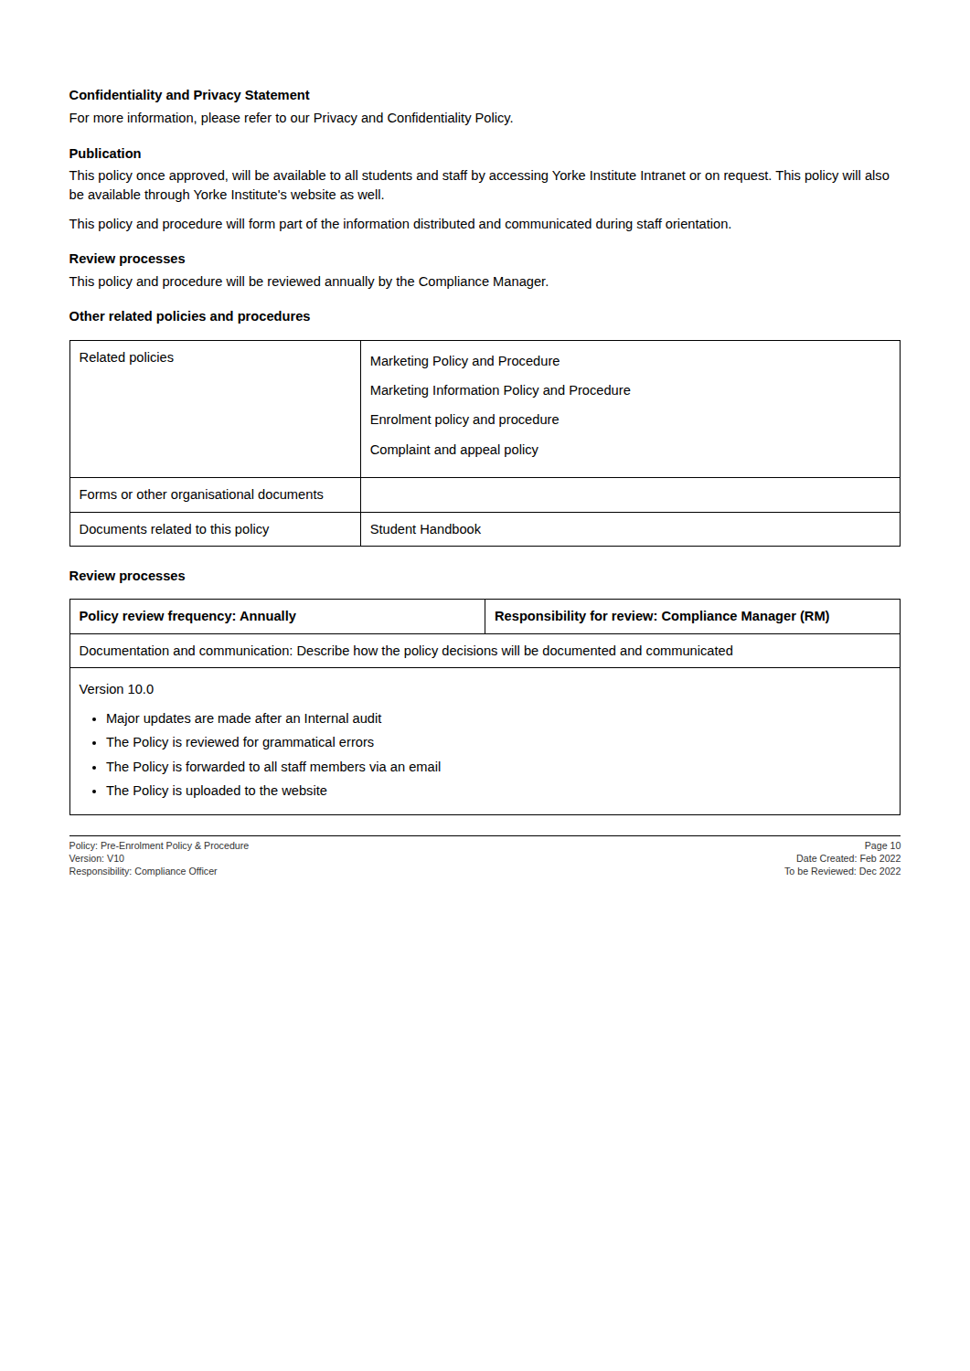Confidentiality and Privacy Statement
For more information, please refer to our Privacy and Confidentiality Policy.
Publication
This policy once approved, will be available to all students and staff by accessing Yorke Institute Intranet or on request. This policy will also be available through Yorke Institute's website as well.
This policy and procedure will form part of the information distributed and communicated during staff orientation.
Review processes
This policy and procedure will be reviewed annually by the Compliance Manager.
Other related policies and procedures
| Related policies | Marketing Policy and Procedure Marketing Information Policy and Procedure Enrolment policy and procedure Complaint and appeal policy |
| Forms or other organisational documents | |
| Documents related to this policy | Student Handbook |
Review processes
| Policy review frequency: Annually | Responsibility for review: Compliance Manager (RM) |
| Documentation and communication: Describe how the policy decisions will be documented and communicated |
| Version 10.0 Major updates are made after an Internal audit The Policy is reviewed for grammatical errors The Policy is forwarded to all staff members via an email The Policy is uploaded to the website |
Policy: Pre-Enrolment Policy & Procedure
Version: V10
Responsibility: Compliance Officer
Page 10
Date Created: Feb 2022
To be Reviewed: Dec 2022